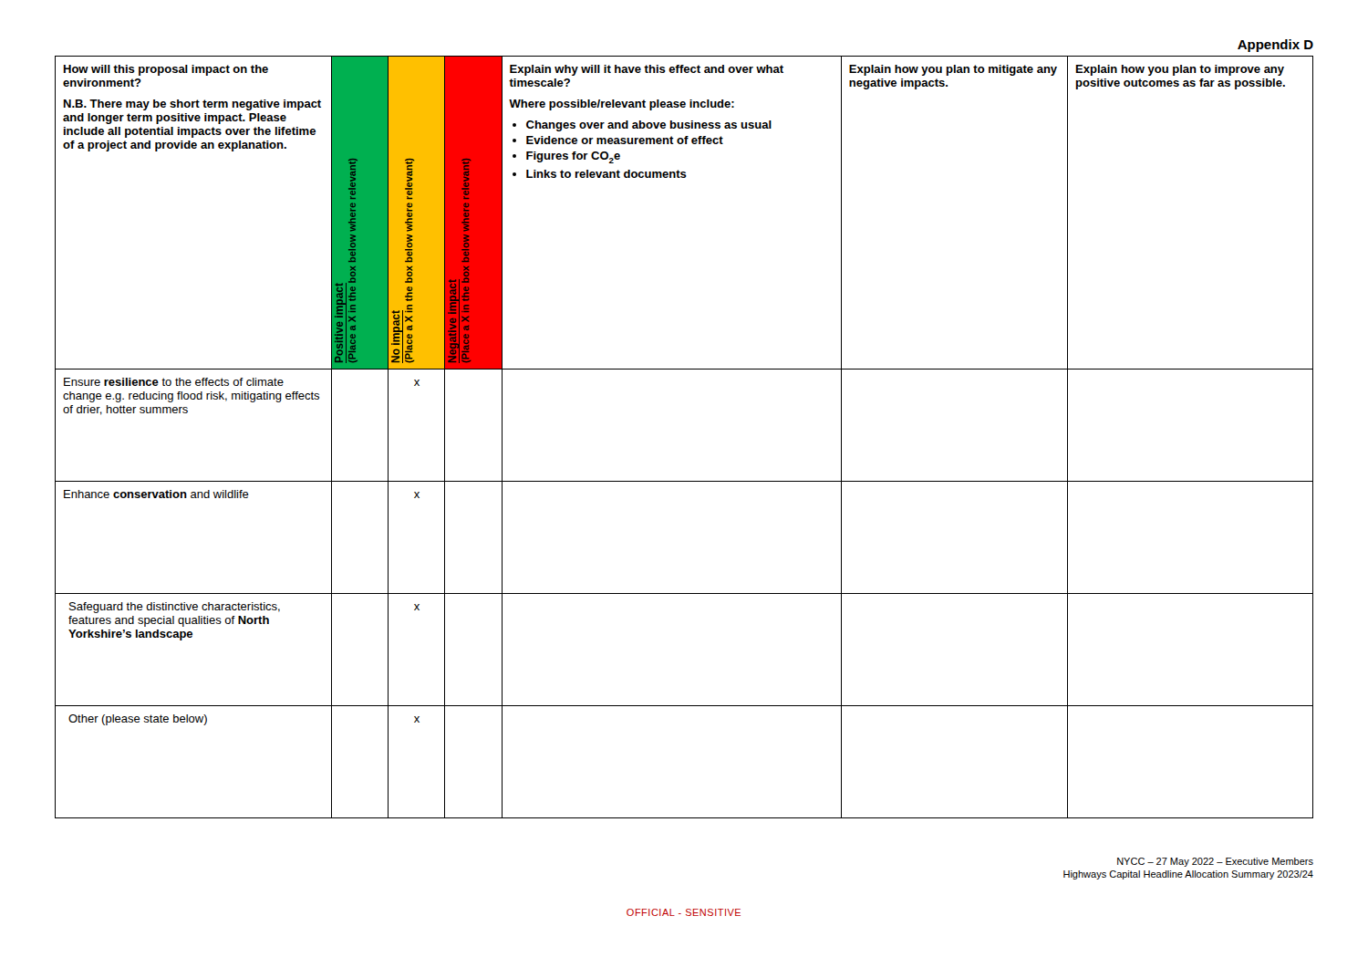Appendix D
| How will this proposal impact on the environment? N.B. There may be short term negative impact and longer term positive impact. Please include all potential impacts over the lifetime of a project and provide an explanation. | Positive impact (Place a X in the box below where relevant) | No impact (Place a X in the box below where relevant) | Negative impact (Place a X in the box below where relevant) | Explain why will it have this effect and over what timescale? Where possible/relevant please include: Changes over and above business as usual Evidence or measurement of effect Figures for CO 2 e Links to relevant documents | Explain how you plan to mitigate any negative impacts. | Explain how you plan to improve any positive outcomes as far as possible. |
| --- | --- | --- | --- | --- | --- | --- |
| Ensure resilience to the effects of climate change e.g. reducing flood risk, mitigating effects of drier, hotter summers | | x | | | | |
| Enhance conservation and wildlife | | x | | | | |
| Safeguard the distinctive characteristics, features and special qualities of North Yorkshire’s landscape | | x | | | | |
| Other (please state below) | | x | | | | |
NYCC – 27 May 2022 – Executive Members
Highways Capital Headline Allocation Summary 2023/24
OFFICIAL - SENSITIVE